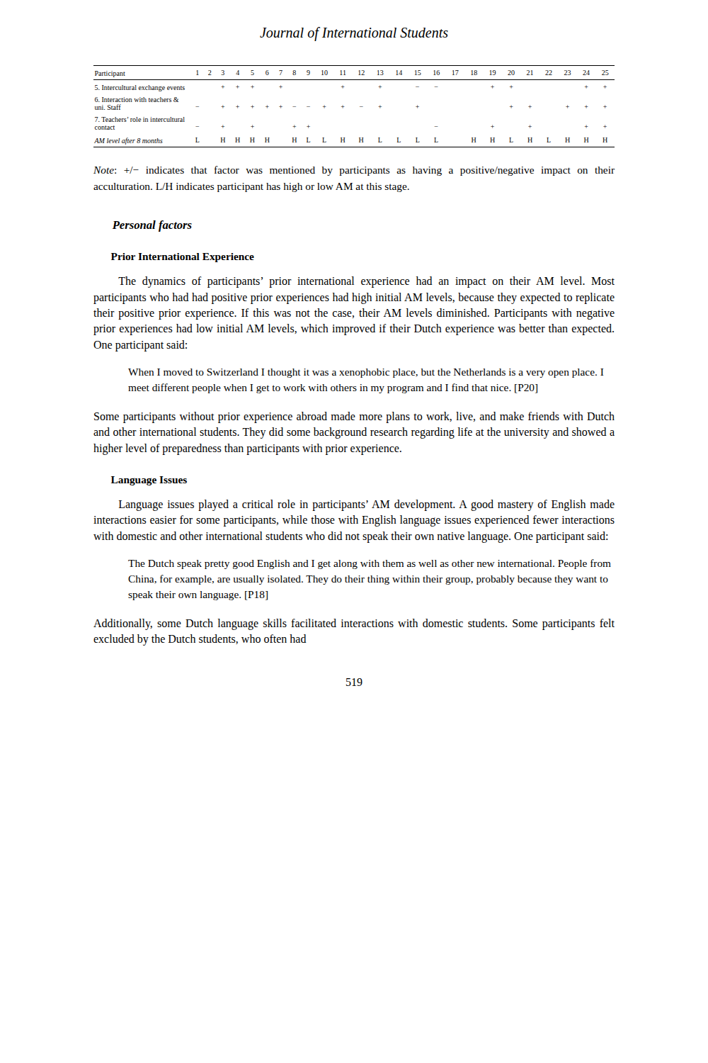Journal of International Students
| Participant | 1 | 2 | 3 | 4 | 5 | 6 | 7 | 8 | 9 | 10 | 11 | 12 | 13 | 14 | 15 | 16 | 17 | 18 | 19 | 20 | 21 | 22 | 23 | 24 | 25 |
| --- | --- | --- | --- | --- | --- | --- | --- | --- | --- | --- | --- | --- | --- | --- | --- | --- | --- | --- | --- | --- | --- | --- | --- | --- | --- |
| 5. Intercultural exchange events | | | + | + | + | | + | | | | + | | + | | − | − | | | + | + | | | | + | + |
| 6. Interaction with teachers & uni. Staff | − | | + | + | + | + | + | − | − | + | + | − | + | | + | | | | | + | + | | + | + | + |
| 7. Teachers’ role in intercultural contact | − | | + | | + | | | + | + | | | | | | | − | | | + | | + | | | + | + |
| AM level after 8 months | L | | H | H | H | H | | H | L | L | H | H | L | L | L | L | | H | H | L | H | L | H | H | H |
Note: +/− indicates that factor was mentioned by participants as having a positive/negative impact on their acculturation. L/H indicates participant has high or low AM at this stage.
Personal factors
Prior International Experience
The dynamics of participants’ prior international experience had an impact on their AM level. Most participants who had had positive prior experiences had high initial AM levels, because they expected to replicate their positive prior experience. If this was not the case, their AM levels diminished. Participants with negative prior experiences had low initial AM levels, which improved if their Dutch experience was better than expected. One participant said:
When I moved to Switzerland I thought it was a xenophobic place, but the Netherlands is a very open place. I meet different people when I get to work with others in my program and I find that nice. [P20]
Some participants without prior experience abroad made more plans to work, live, and make friends with Dutch and other international students. They did some background research regarding life at the university and showed a higher level of preparedness than participants with prior experience.
Language Issues
Language issues played a critical role in participants’ AM development. A good mastery of English made interactions easier for some participants, while those with English language issues experienced fewer interactions with domestic and other international students who did not speak their own native language. One participant said:
The Dutch speak pretty good English and I get along with them as well as other new international. People from China, for example, are usually isolated. They do their thing within their group, probably because they want to speak their own language. [P18]
Additionally, some Dutch language skills facilitated interactions with domestic students. Some participants felt excluded by the Dutch students, who often had
519